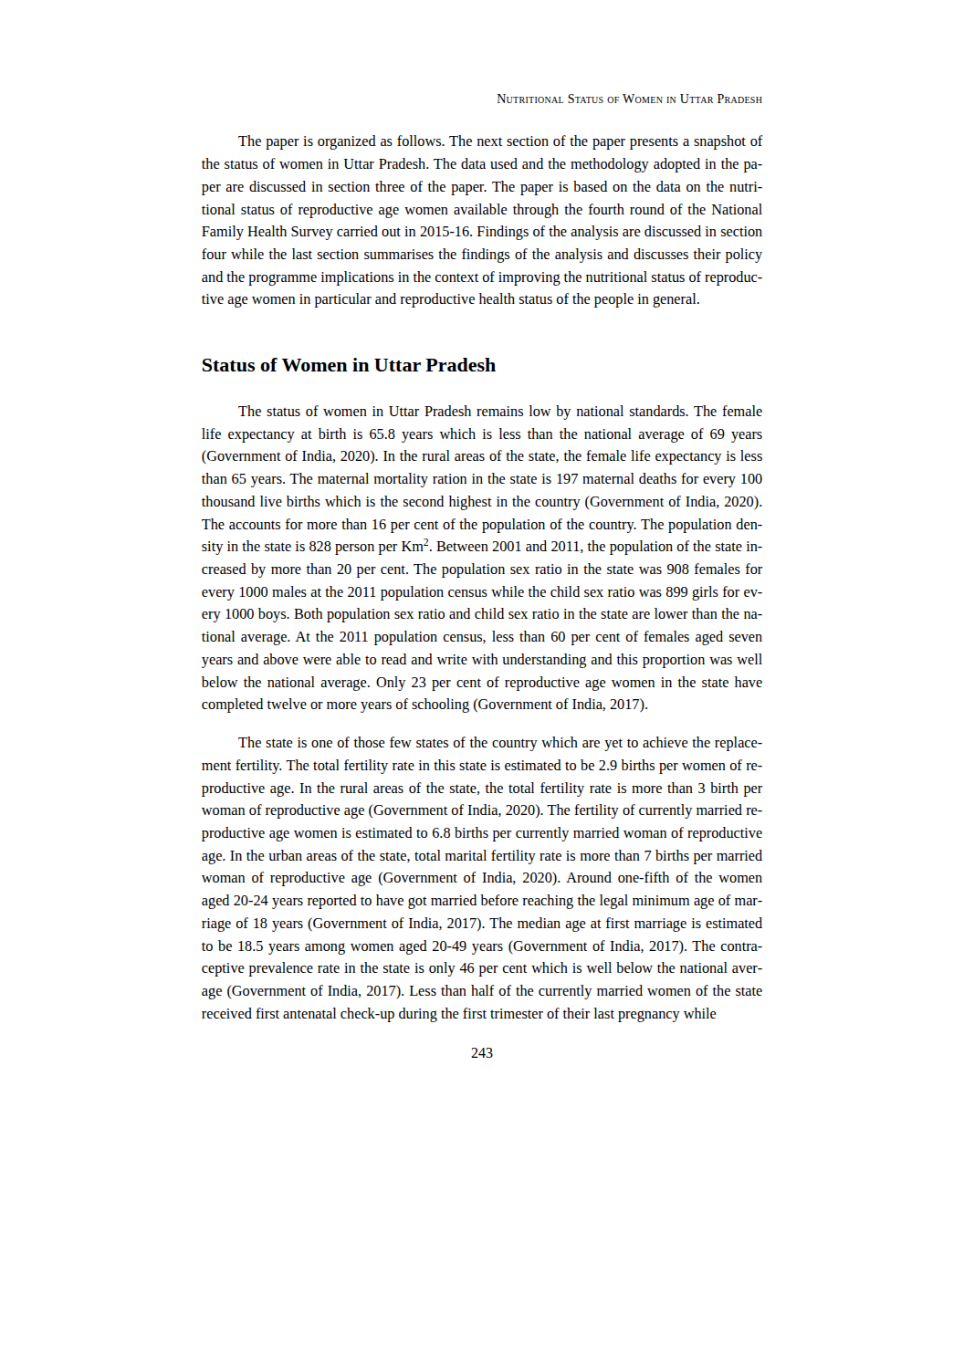Nutritional Status of Women in Uttar Pradesh
The paper is organized as follows. The next section of the paper presents a snapshot of the status of women in Uttar Pradesh. The data used and the methodology adopted in the paper are discussed in section three of the paper. The paper is based on the data on the nutritional status of reproductive age women available through the fourth round of the National Family Health Survey carried out in 2015-16. Findings of the analysis are discussed in section four while the last section summarises the findings of the analysis and discusses their policy and the programme implications in the context of improving the nutritional status of reproductive age women in particular and reproductive health status of the people in general.
Status of Women in Uttar Pradesh
The status of women in Uttar Pradesh remains low by national standards. The female life expectancy at birth is 65.8 years which is less than the national average of 69 years (Government of India, 2020). In the rural areas of the state, the female life expectancy is less than 65 years. The maternal mortality ration in the state is 197 maternal deaths for every 100 thousand live births which is the second highest in the country (Government of India, 2020). The accounts for more than 16 per cent of the population of the country. The population density in the state is 828 person per Km2. Between 2001 and 2011, the population of the state increased by more than 20 per cent. The population sex ratio in the state was 908 females for every 1000 males at the 2011 population census while the child sex ratio was 899 girls for every 1000 boys. Both population sex ratio and child sex ratio in the state are lower than the national average. At the 2011 population census, less than 60 per cent of females aged seven years and above were able to read and write with understanding and this proportion was well below the national average. Only 23 per cent of reproductive age women in the state have completed twelve or more years of schooling (Government of India, 2017).
The state is one of those few states of the country which are yet to achieve the replacement fertility. The total fertility rate in this state is estimated to be 2.9 births per women of reproductive age. In the rural areas of the state, the total fertility rate is more than 3 birth per woman of reproductive age (Government of India, 2020). The fertility of currently married reproductive age women is estimated to 6.8 births per currently married woman of reproductive age. In the urban areas of the state, total marital fertility rate is more than 7 births per married woman of reproductive age (Government of India, 2020). Around one-fifth of the women aged 20-24 years reported to have got married before reaching the legal minimum age of marriage of 18 years (Government of India, 2017). The median age at first marriage is estimated to be 18.5 years among women aged 20-49 years (Government of India, 2017). The contraceptive prevalence rate in the state is only 46 per cent which is well below the national average (Government of India, 2017). Less than half of the currently married women of the state received first antenatal check-up during the first trimester of their last pregnancy while
243